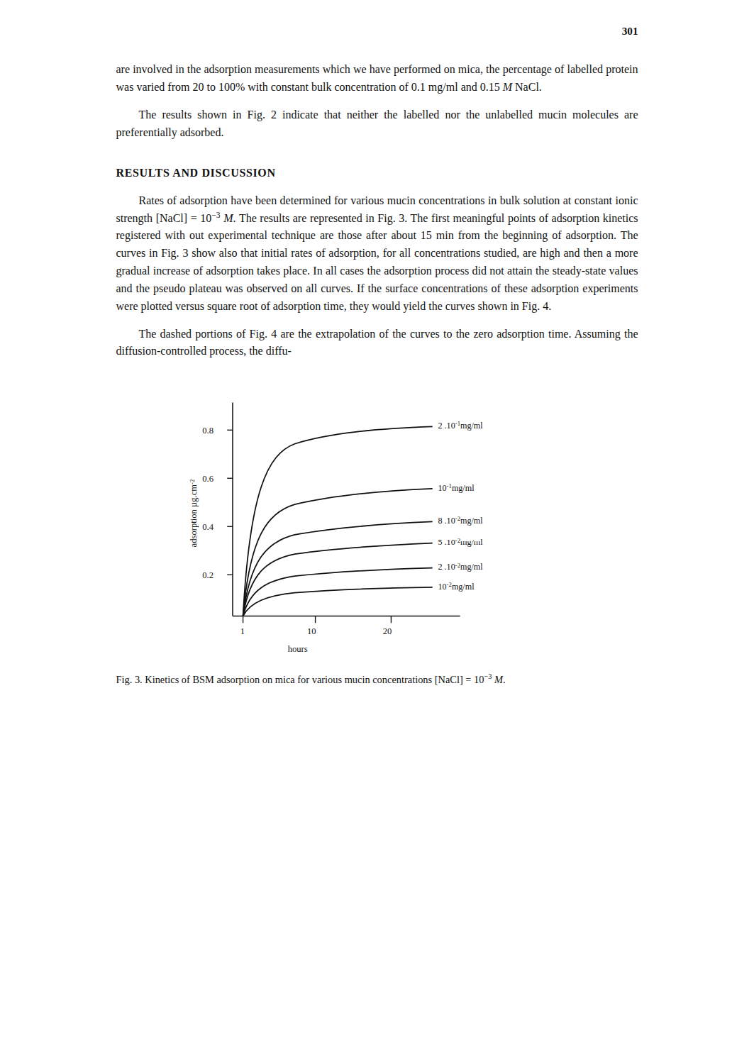301
are involved in the adsorption measurements which we have performed on mica, the percentage of labelled protein was varied from 20 to 100% with constant bulk concentration of 0.1 mg/ml and 0.15 M NaCl.
The results shown in Fig. 2 indicate that neither the labelled nor the unlabelled mucin molecules are preferentially adsorbed.
Results and Discussion
Rates of adsorption have been determined for various mucin concentrations in bulk solution at constant ionic strength [NaCl] = 10−3 M. The results are represented in Fig. 3. The first meaningful points of adsorption kinetics registered with out experimental technique are those after about 15 min from the beginning of adsorption. The curves in Fig. 3 show also that initial rates of adsorption, for all concentrations studied, are high and then a more gradual increase of adsorption takes place. In all cases the adsorption process did not attain the steady-state values and the pseudo plateau was observed on all curves. If the surface concentrations of these adsorption experiments were plotted versus square root of adsorption time, they would yield the curves shown in Fig. 4.
The dashed portions of Fig. 4 are the extrapolation of the curves to the zero adsorption time. Assuming the diffusion-controlled process, the diffu-
0.8 0.6 0.4 0.2 1 10 20 adsorption µg.cm-2 hours 2 .10-1mg/ml 10-1mg/ml 8 .10-2mg/ml 5 .10-2mg/ml 2 .10-2mg/ml 10-2mg/ml
Fig. 3. Kinetics of BSM adsorption on mica for various mucin concentrations [NaCl] = 10−3 M.